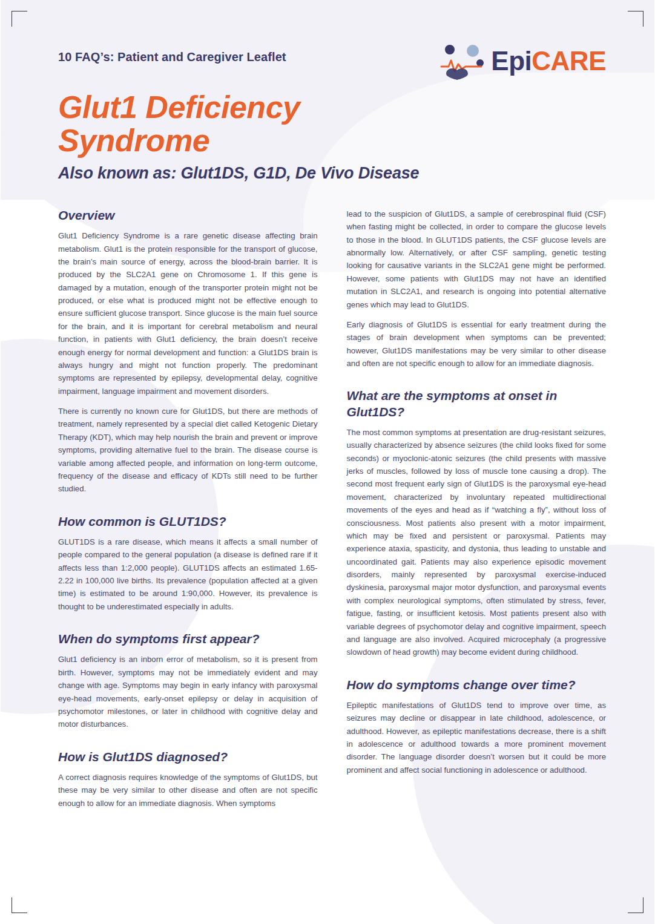10 FAQ’s: Patient and Caregiver Leaflet
Epi CARE
Glut1 Deficiency
Syndrome
Also known as: Glut1DS, G1D, De Vivo Disease
Overview
Glut1 Deficiency Syndrome is a rare genetic disease affecting brain metabolism. Glut1 is the protein responsible for the transport of glucose, the brain’s main source of energy, across the blood-brain barrier. It is produced by the SLC2A1 gene on Chromosome 1. If this gene is damaged by a mutation, enough of the transporter protein might not be produced, or else what is produced might not be effective enough to ensure sufficient glucose transport. Since glucose is the main fuel source for the brain, and it is important for cerebral metabolism and neural function, in patients with Glut1 deficiency, the brain doesn’t receive enough energy for normal development and function: a Glut1DS brain is always hungry and might not function properly. The predominant symptoms are represented by epilepsy, developmental delay, cognitive impairment, language impairment and movement disorders.
There is currently no known cure for Glut1DS, but there are methods of treatment, namely represented by a special diet called Ketogenic Dietary Therapy (KDT), which may help nourish the brain and prevent or improve symptoms, providing alternative fuel to the brain. The disease course is variable among affected people, and information on long-term outcome, frequency of the disease and efficacy of KDTs still need to be further studied.
How common is GLUT1DS?
GLUT1DS is a rare disease, which means it affects a small number of people compared to the general population (a disease is defined rare if it affects less than 1:2,000 people). GLUT1DS affects an estimated 1.65-2.22 in 100,000 live births. Its prevalence (population affected at a given time) is estimated to be around 1:90,000. However, its prevalence is thought to be underestimated especially in adults.
When do symptoms first appear?
Glut1 deficiency is an inborn error of metabolism, so it is present from birth. However, symptoms may not be immediately evident and may change with age. Symptoms may begin in early infancy with paroxysmal eye-head movements, early-onset epilepsy or delay in acquisition of psychomotor milestones, or later in childhood with cognitive delay and motor disturbances.
How is Glut1DS diagnosed?
A correct diagnosis requires knowledge of the symptoms of Glut1DS, but these may be very similar to other disease and often are not specific enough to allow for an immediate diagnosis. When symptoms
lead to the suspicion of Glut1DS, a sample of cerebrospinal fluid (CSF) when fasting might be collected, in order to compare the glucose levels to those in the blood. In GLUT1DS patients, the CSF glucose levels are abnormally low. Alternatively, or after CSF sampling, genetic testing looking for causative variants in the SLC2A1 gene might be performed. However, some patients with Glut1DS may not have an identified mutation in SLC2A1, and research is ongoing into potential alternative genes which may lead to Glut1DS.
Early diagnosis of Glut1DS is essential for early treatment during the stages of brain development when symptoms can be prevented; however, Glut1DS manifestations may be very similar to other disease and often are not specific enough to allow for an immediate diagnosis.
What are the symptoms at onset in Glut1DS?
The most common symptoms at presentation are drug-resistant seizures, usually characterized by absence seizures (the child looks fixed for some seconds) or myoclonic-atonic seizures (the child presents with massive jerks of muscles, followed by loss of muscle tone causing a drop). The second most frequent early sign of Glut1DS is the paroxysmal eye-head movement, characterized by involuntary repeated multidirectional movements of the eyes and head as if “watching a fly”, without loss of consciousness. Most patients also present with a motor impairment, which may be fixed and persistent or paroxysmal. Patients may experience ataxia, spasticity, and dystonia, thus leading to unstable and uncoordinated gait. Patients may also experience episodic movement disorders, mainly represented by paroxysmal exercise-induced dyskinesia, paroxysmal major motor dysfunction, and paroxysmal events with complex neurological symptoms, often stimulated by stress, fever, fatigue, fasting, or insufficient ketosis. Most patients present also with variable degrees of psychomotor delay and cognitive impairment, speech and language are also involved. Acquired microcephaly (a progressive slowdown of head growth) may become evident during childhood.
How do symptoms change over time?
Epileptic manifestations of Glut1DS tend to improve over time, as seizures may decline or disappear in late childhood, adolescence, or adulthood. However, as epileptic manifestations decrease, there is a shift in adolescence or adulthood towards a more prominent movement disorder. The language disorder doesn’t worsen but it could be more prominent and affect social functioning in adolescence or adulthood.